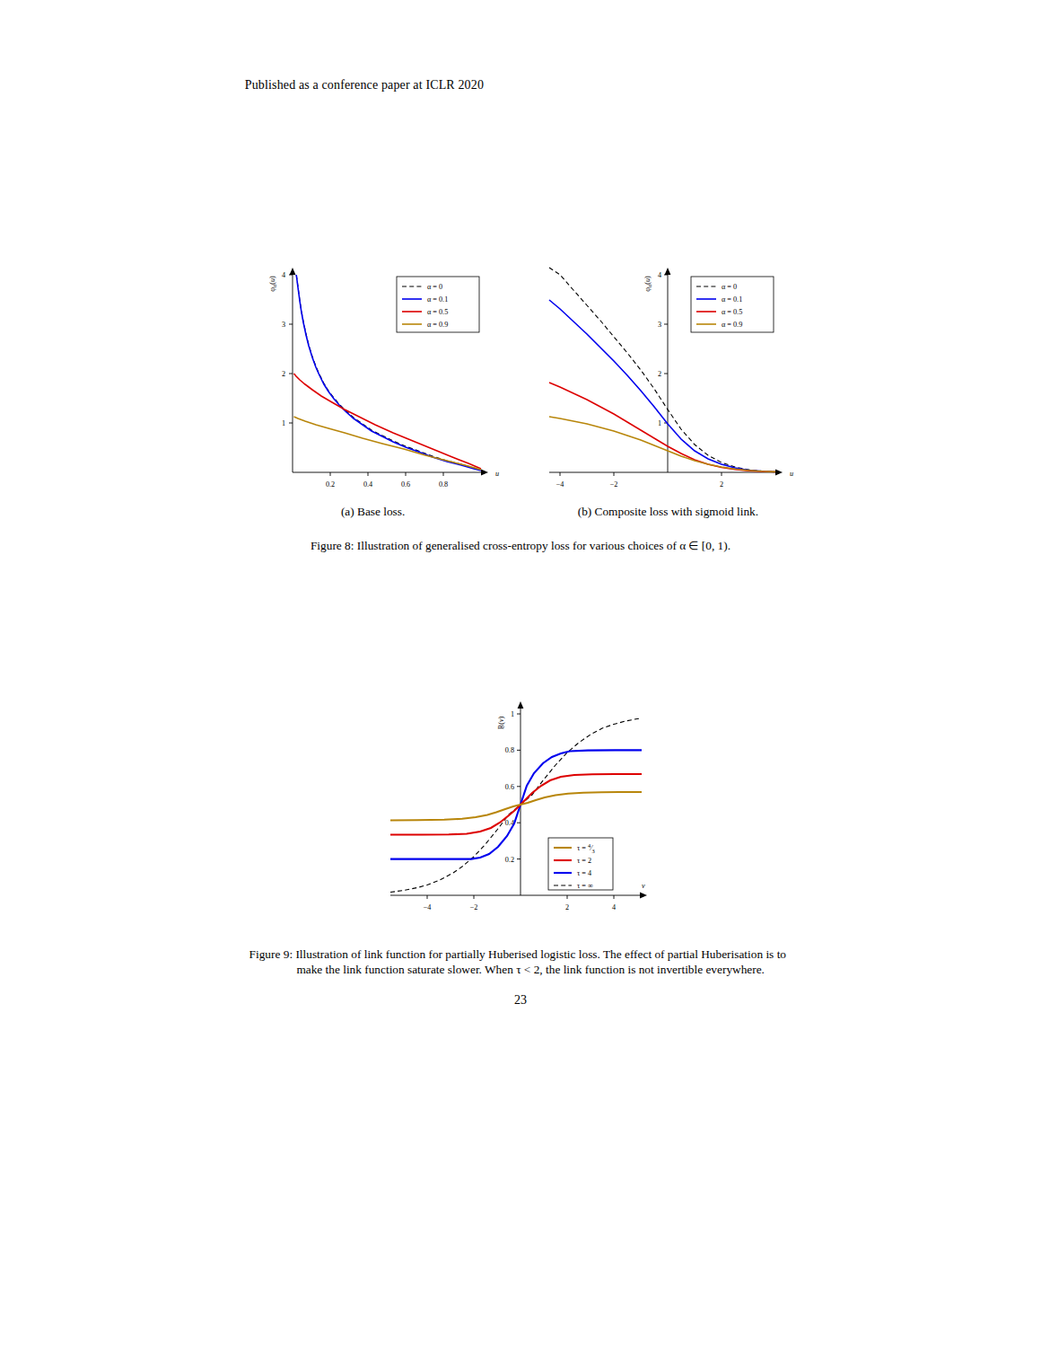Published as a conference paper at ICLR 2020
1 2 3 4 0.2 0.4 0.6 0.8 u φα(u) α = 0 α = 0.1 α = 0.5 α = 0.9
(a) Base loss.
1 2 3 4 −4 −2 2 u φα(u) α = 0 α = 0.1 α = 0.5 α = 0.9
(b) Composite loss with sigmoid link.
Figure 8: Illustration of generalised cross-entropy loss for various choices of α ∈ [0, 1).
0.2 0.4 0.6 0.8 1 −4 −2 2 4 v Ṛ(v) τ = 4⁄3 τ = 2 τ = 4 τ = ∞
Figure 9: Illustration of link function for partially Huberised logistic loss. The effect of partial Huberisation is to make the link function saturate slower. When τ < 2, the link function is not invertible everywhere.
23